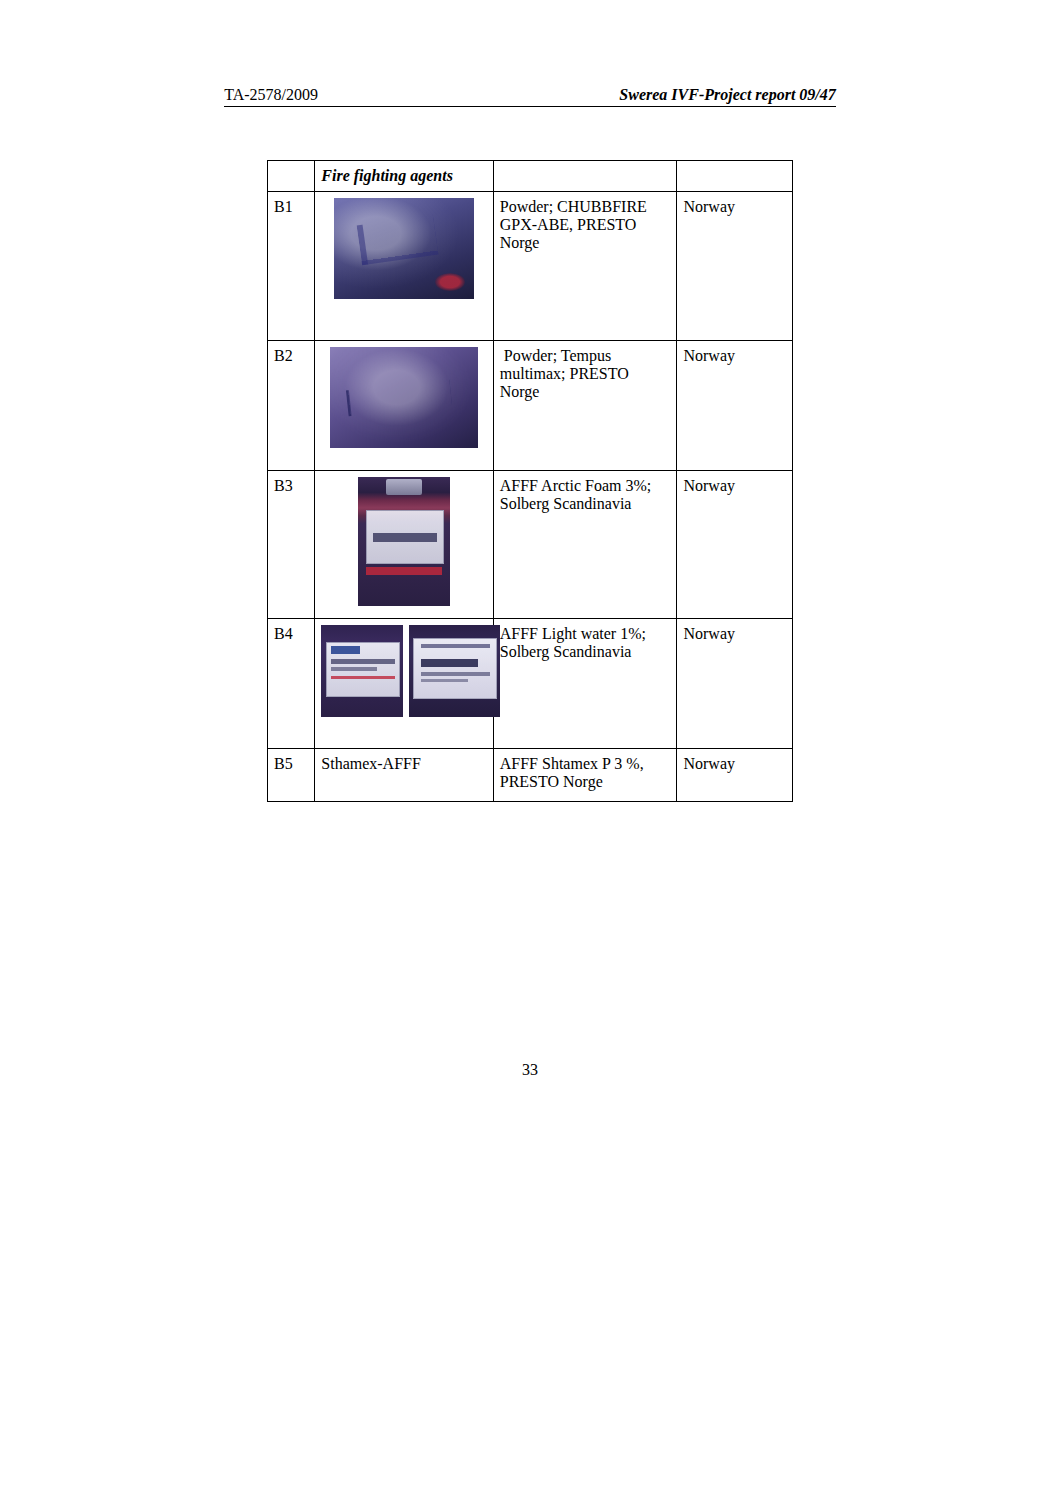TA-2578/2009
Swerea IVF-Project report 09/47
| | Fire fighting agents | | |
| B1 | | Powder; CHUBBFIRE GPX-ABE, PRESTO Norge | Norway |
| B2 | | Powder; Tempus multimax; PRESTO Norge | Norway |
| B3 | | AFFF Arctic Foam 3%; Solberg Scandinavia | Norway |
| B4 | | AFFF Light water 1%; Solberg Scandinavia | Norway |
| B5 | Sthamex-AFFF | AFFF Shtamex P 3 %, PRESTO Norge | Norway |
33